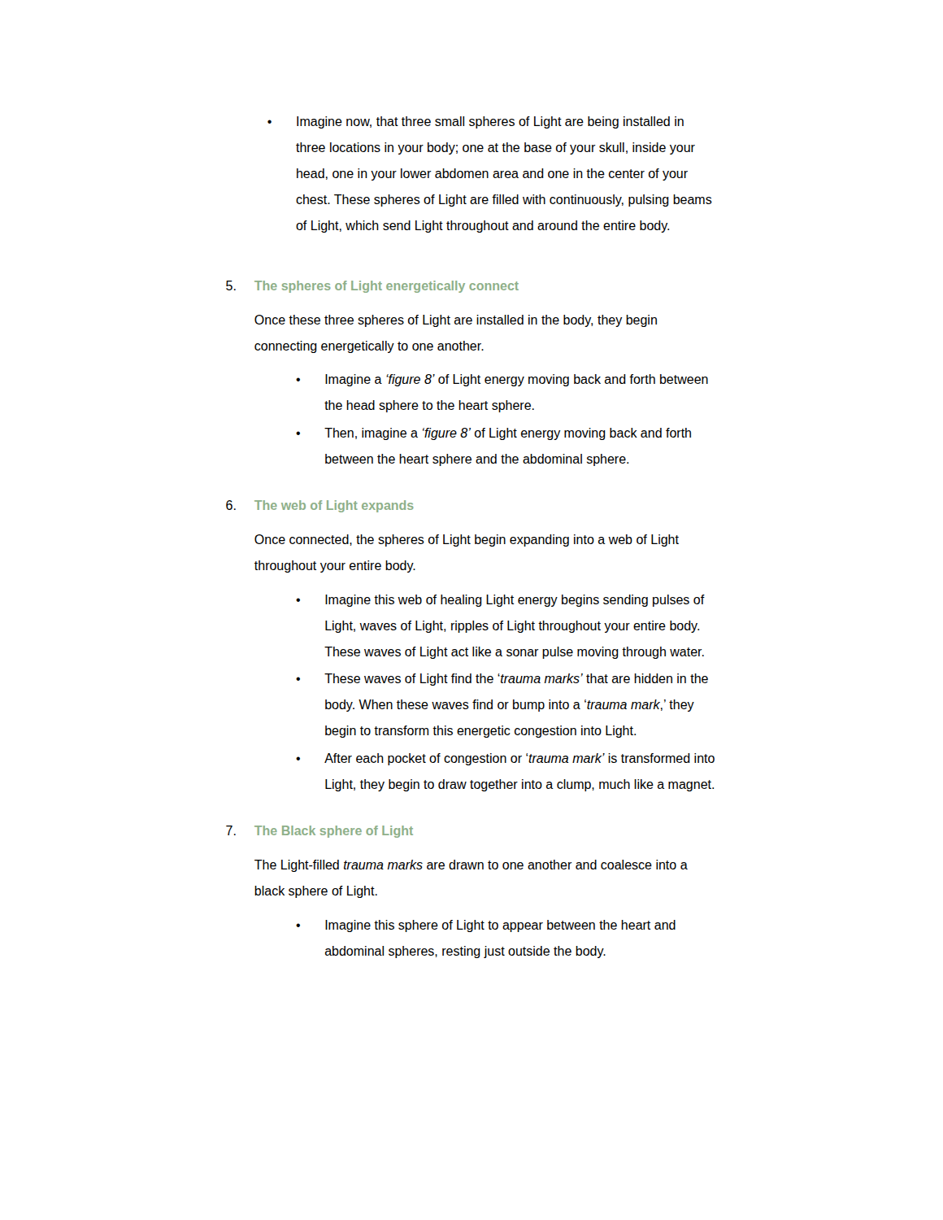Imagine now, that three small spheres of Light are being installed in three locations in your body; one at the base of your skull, inside your head, one in your lower abdomen area and one in the center of your chest. These spheres of Light are filled with continuously, pulsing beams of Light, which send Light throughout and around the entire body.
The spheres of Light energetically connect
Once these three spheres of Light are installed in the body, they begin connecting energetically to one another.
Imagine a ‘figure 8’ of Light energy moving back and forth between the head sphere to the heart sphere.
Then, imagine a ‘figure 8’ of Light energy moving back and forth between the heart sphere and the abdominal sphere.
The web of Light expands
Once connected, the spheres of Light begin expanding into a web of Light throughout your entire body.
Imagine this web of healing Light energy begins sending pulses of Light, waves of Light, ripples of Light throughout your entire body. These waves of Light act like a sonar pulse moving through water.
These waves of Light find the ‘trauma marks’ that are hidden in the body. When these waves find or bump into a ‘trauma mark,’ they begin to transform this energetic congestion into Light.
After each pocket of congestion or ‘trauma mark’ is transformed into Light, they begin to draw together into a clump, much like a magnet.
The Black sphere of Light
The Light-filled trauma marks are drawn to one another and coalesce into a black sphere of Light.
Imagine this sphere of Light to appear between the heart and abdominal spheres, resting just outside the body.